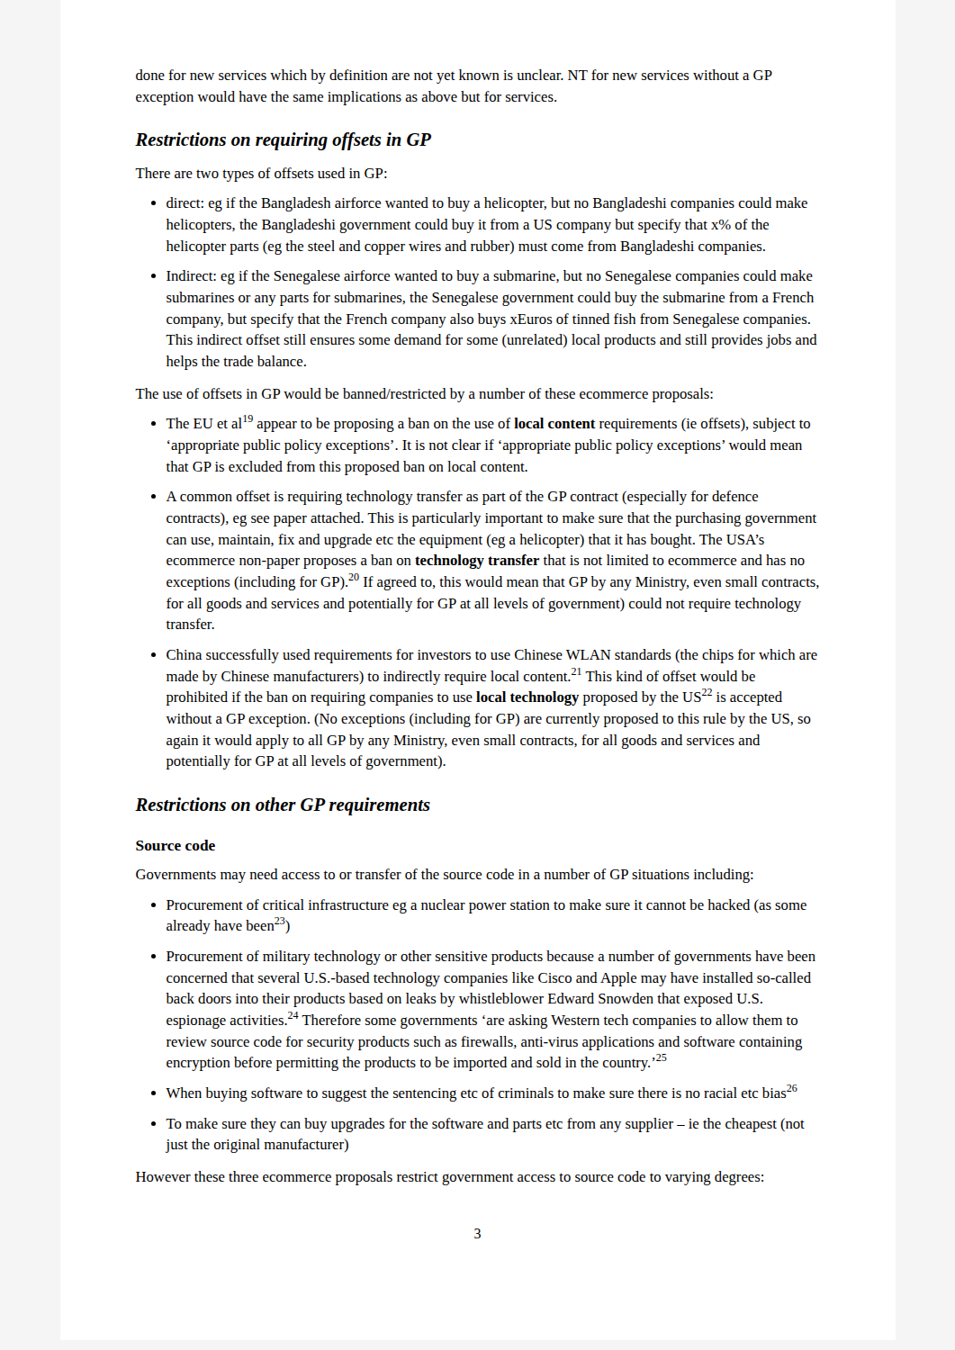done for new services which by definition are not yet known is unclear. NT for new services without a GP exception would have the same implications as above but for services.
Restrictions on requiring offsets in GP
There are two types of offsets used in GP:
direct: eg if the Bangladesh airforce wanted to buy a helicopter, but no Bangladeshi companies could make helicopters, the Bangladeshi government could buy it from a US company but specify that x% of the helicopter parts (eg the steel and copper wires and rubber) must come from Bangladeshi companies.
Indirect: eg if the Senegalese airforce wanted to buy a submarine, but no Senegalese companies could make submarines or any parts for submarines, the Senegalese government could buy the submarine from a French company, but specify that the French company also buys xEuros of tinned fish from Senegalese companies. This indirect offset still ensures some demand for some (unrelated) local products and still provides jobs and helps the trade balance.
The use of offsets in GP would be banned/restricted by a number of these ecommerce proposals:
The EU et al19 appear to be proposing a ban on the use of local content requirements (ie offsets), subject to ‘appropriate public policy exceptions’. It is not clear if ‘appropriate public policy exceptions’ would mean that GP is excluded from this proposed ban on local content.
A common offset is requiring technology transfer as part of the GP contract (especially for defence contracts), eg see paper attached. This is particularly important to make sure that the purchasing government can use, maintain, fix and upgrade etc the equipment (eg a helicopter) that it has bought. The USA’s ecommerce non-paper proposes a ban on technology transfer that is not limited to ecommerce and has no exceptions (including for GP).20 If agreed to, this would mean that GP by any Ministry, even small contracts, for all goods and services and potentially for GP at all levels of government) could not require technology transfer.
China successfully used requirements for investors to use Chinese WLAN standards (the chips for which are made by Chinese manufacturers) to indirectly require local content.21 This kind of offset would be prohibited if the ban on requiring companies to use local technology proposed by the US22 is accepted without a GP exception. (No exceptions (including for GP) are currently proposed to this rule by the US, so again it would apply to all GP by any Ministry, even small contracts, for all goods and services and potentially for GP at all levels of government).
Restrictions on other GP requirements
Source code
Governments may need access to or transfer of the source code in a number of GP situations including:
Procurement of critical infrastructure eg a nuclear power station to make sure it cannot be hacked (as some already have been23)
Procurement of military technology or other sensitive products because a number of governments have been concerned that several U.S.-based technology companies like Cisco and Apple may have installed so-called back doors into their products based on leaks by whistleblower Edward Snowden that exposed U.S. espionage activities.24 Therefore some governments ‘are asking Western tech companies to allow them to review source code for security products such as firewalls, anti-virus applications and software containing encryption before permitting the products to be imported and sold in the country.’25
When buying software to suggest the sentencing etc of criminals to make sure there is no racial etc bias26
To make sure they can buy upgrades for the software and parts etc from any supplier – ie the cheapest (not just the original manufacturer)
However these three ecommerce proposals restrict government access to source code to varying degrees:
3